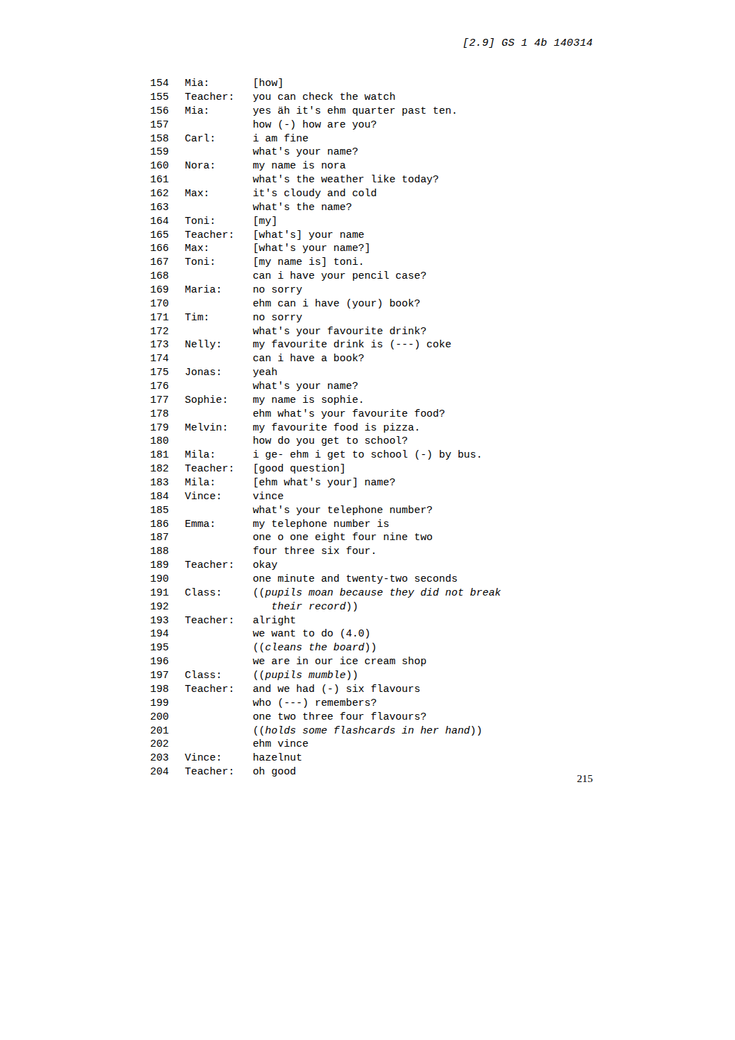[2.9] GS 1 4b 140314
| 154 | Mia: | [how] |
| 155 | Teacher: | you can check the watch |
| 156 | Mia: | yes äh it's ehm quarter past ten. |
| 157 | | how (-) how are you? |
| 158 | Carl: | i am fine |
| 159 | | what's your name? |
| 160 | Nora: | my name is nora |
| 161 | | what's the weather like today? |
| 162 | Max: | it's cloudy and cold |
| 163 | | what's the name? |
| 164 | Toni: | [my] |
| 165 | Teacher: | [what's] your name |
| 166 | Max: | [what's your name?] |
| 167 | Toni: | [my name is] toni. |
| 168 | | can i have your pencil case? |
| 169 | Maria: | no sorry |
| 170 | | ehm can i have (your) book? |
| 171 | Tim: | no sorry |
| 172 | | what's your favourite drink? |
| 173 | Nelly: | my favourite drink is (---) coke |
| 174 | | can i have a book? |
| 175 | Jonas: | yeah |
| 176 | | what's your name? |
| 177 | Sophie: | my name is sophie. |
| 178 | | ehm what's your favourite food? |
| 179 | Melvin: | my favourite food is pizza. |
| 180 | | how do you get to school? |
| 181 | Mila: | i ge- ehm i get to school (-) by bus. |
| 182 | Teacher: | [good question] |
| 183 | Mila: | [ehm what's your] name? |
| 184 | Vince: | vince |
| 185 | | what's your telephone number? |
| 186 | Emma: | my telephone number is |
| 187 | | one o one eight four nine two |
| 188 | | four three six four. |
| 189 | Teacher: | okay |
| 190 | | one minute and twenty-two seconds |
| 191 | Class: | (( pupils moan because they did not break |
| 192 | | their record )) |
| 193 | Teacher: | alright |
| 194 | | we want to do (4.0) |
| 195 | | (( cleans the board )) |
| 196 | | we are in our ice cream shop |
| 197 | Class: | (( pupils mumble )) |
| 198 | Teacher: | and we had (-) six flavours |
| 199 | | who (---) remembers? |
| 200 | | one two three four flavours? |
| 201 | | (( holds some flashcards in her hand )) |
| 202 | | ehm vince |
| 203 | Vince: | hazelnut |
| 204 | Teacher: | oh good |
215